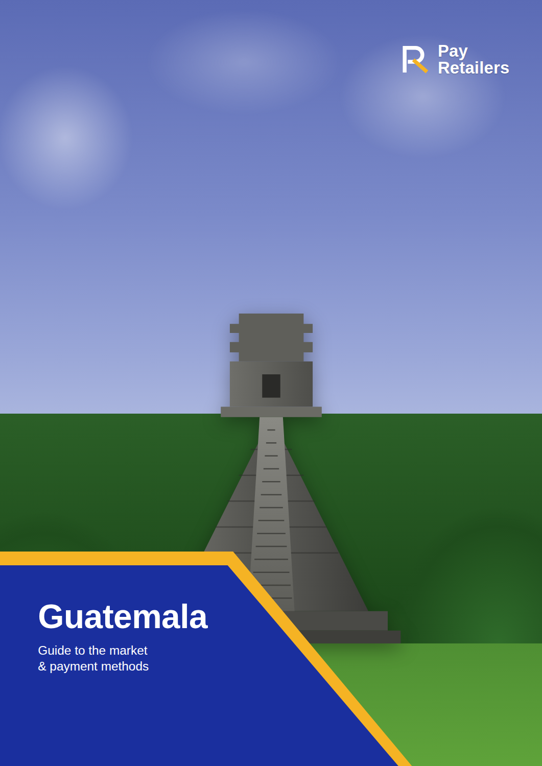Pay Retailers
Guatemala
Guide to the market
& payment methods